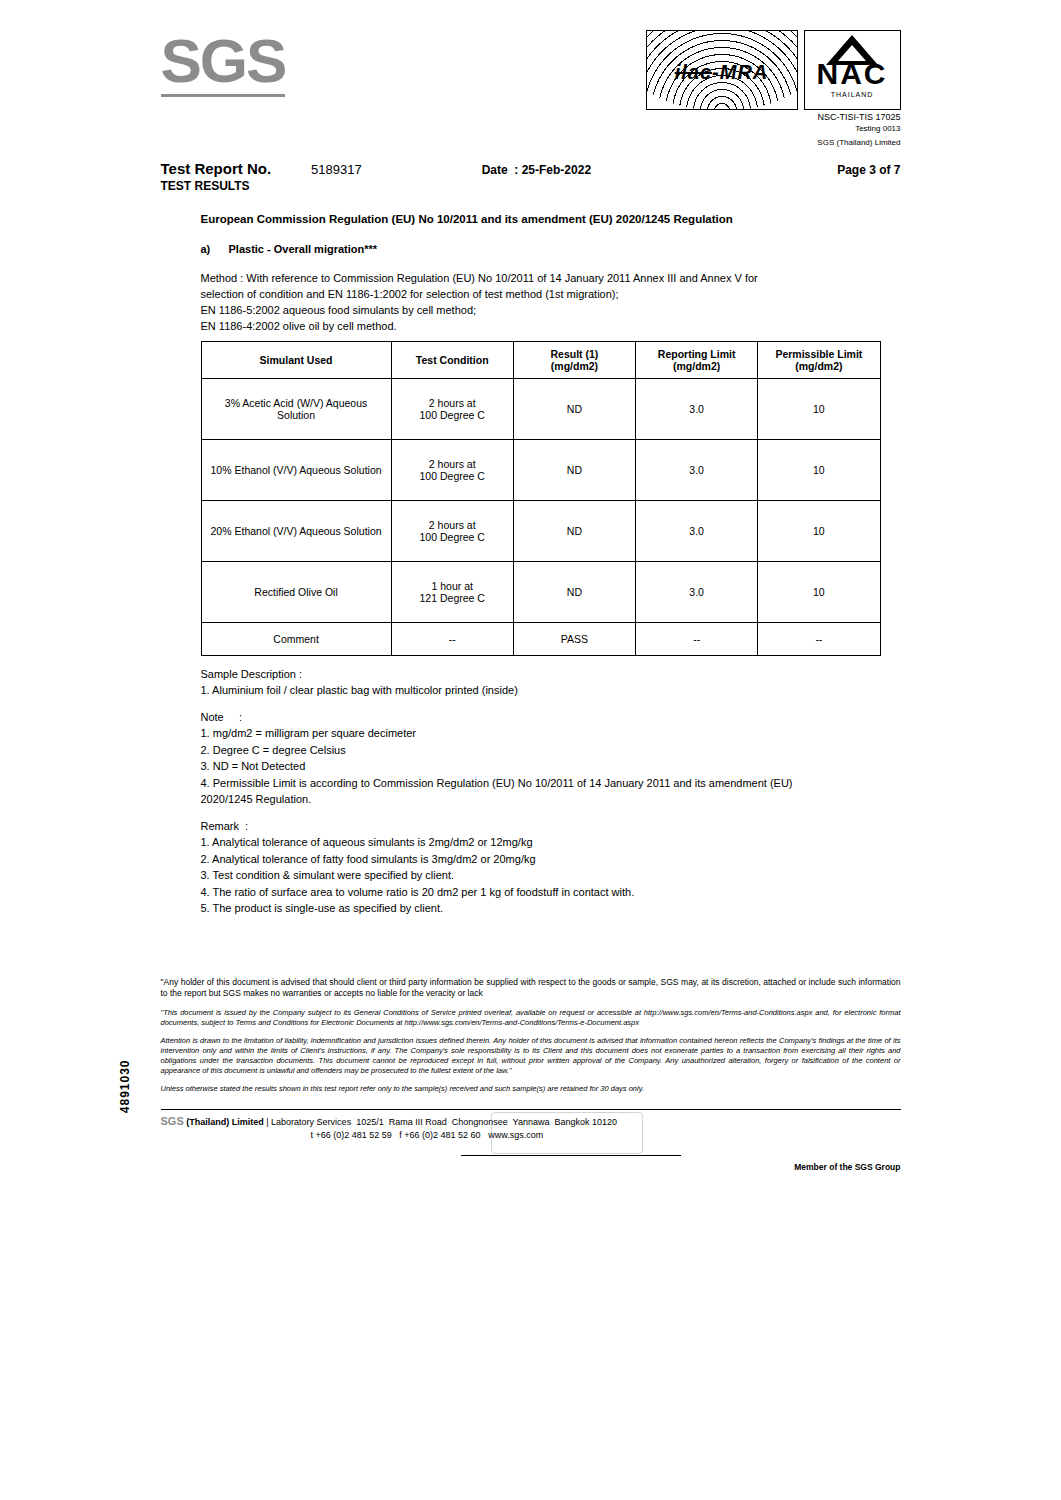SGS
ilac-MRA
NAC
THAILAND
NSC-TISI-TIS 17025
Testing 0013
SGS (Thailand) Limited
Test Report No. 5189317 Date : 25-Feb-2022 Page 3 of 7
TEST RESULTS
European Commission Regulation (EU) No 10/2011 and its amendment (EU) 2020/1245 Regulation
a) Plastic - Overall migration***
Method : With reference to Commission Regulation (EU) No 10/2011 of 14 January 2011 Annex III and Annex V for
selection of condition and EN 1186-1:2002 for selection of test method (1st migration);
EN 1186-5:2002 aqueous food simulants by cell method;
EN 1186-4:2002 olive oil by cell method.
| Simulant Used | Test Condition | Result (1) (mg/dm2) | Reporting Limit (mg/dm2) | Permissible Limit (mg/dm2) |
| --- | --- | --- | --- | --- |
| 3% Acetic Acid (W/V) Aqueous Solution | 2 hours at 100 Degree C | ND | 3.0 | 10 |
| 10% Ethanol (V/V) Aqueous Solution | 2 hours at 100 Degree C | ND | 3.0 | 10 |
| 20% Ethanol (V/V) Aqueous Solution | 2 hours at 100 Degree C | ND | 3.0 | 10 |
| Rectified Olive Oil | 1 hour at 121 Degree C | ND | 3.0 | 10 |
| Comment | -- | PASS | -- | -- |
Sample Description :
1. Aluminium foil / clear plastic bag with multicolor printed (inside)
Note :
1. mg/dm2 = milligram per square decimeter
2. Degree C = degree Celsius
3. ND = Not Detected
4. Permissible Limit is according to Commission Regulation (EU) No 10/2011 of 14 January 2011 and its amendment (EU)
2020/1245 Regulation.
Remark :
1. Analytical tolerance of aqueous simulants is 2mg/dm2 or 12mg/kg
2. Analytical tolerance of fatty food simulants is 3mg/dm2 or 20mg/kg
3. Test condition & simulant were specified by client.
4. The ratio of surface area to volume ratio is 20 dm2 per 1 kg of foodstuff in contact with.
5. The product is single-use as specified by client.
4891030
"Any holder of this document is advised that should client or third party information be supplied with respect to the goods or sample, SGS may, at its discretion, attached or include such information to the report but SGS makes no warranties or accepts no liable for the veracity or lack
"This document is issued by the Company subject to its General Conditions of Service printed overleaf, available on request or accessible at http://www.sgs.com/en/Terms-and-Conditions.aspx and, for electronic format documents, subject to Terms and Conditions for Electronic Documents at http://www.sgs.com/en/Terms-and-Conditions/Terms-e-Document.aspx
Attention is drawn to the limitation of liability, indemnification and jurisdiction issues defined therein. Any holder of this document is advised that information contained hereon reflects the Company's findings at the time of its intervention only and within the limits of Client's instructions, if any. The Company's sole responsibility is to its Client and this document does not exonerate parties to a transaction from exercising all their rights and obligations under the transaction documents. This document cannot be reproduced except in full, without prior written approval of the Company. Any unauthorized alteration, forgery or falsification of the content or appearance of this document is unlawful and offenders may be prosecuted to the fullest extent of the law."
Unless otherwise stated the results shown in this test report refer only to the sample(s) received and such sample(s) are retained for 30 days only.
SGS (Thailand) Limited | Laboratory Services 1025/1 Rama III Road Chongnonsee Yannawa Bangkok 10120
t +66 (0)2 481 52 59 f +66 (0)2 481 52 60 www.sgs.com
Member of the SGS Group